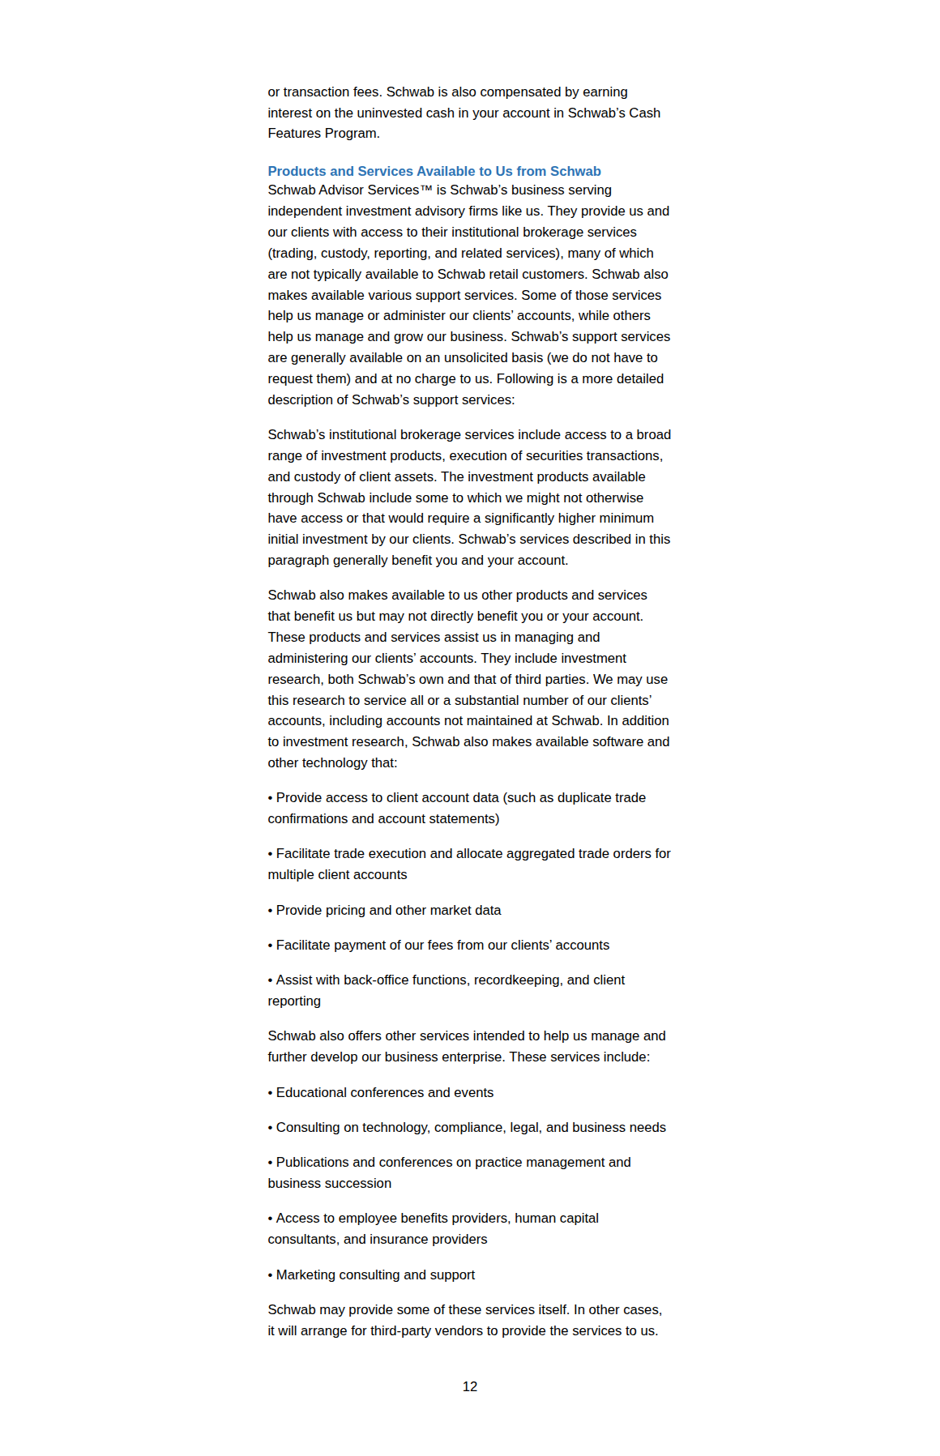or transaction fees. Schwab is also compensated by earning interest on the uninvested cash in your account in Schwab’s Cash Features Program.
Products and Services Available to Us from Schwab
Schwab Advisor Services™ is Schwab’s business serving independent investment advisory firms like us. They provide us and our clients with access to their institutional brokerage services (trading, custody, reporting, and related services), many of which are not typically available to Schwab retail customers. Schwab also makes available various support services. Some of those services help us manage or administer our clients’ accounts, while others help us manage and grow our business. Schwab’s support services are generally available on an unsolicited basis (we do not have to request them) and at no charge to us. Following is a more detailed description of Schwab’s support services:
Schwab’s institutional brokerage services include access to a broad range of investment products, execution of securities transactions, and custody of client assets. The investment products available through Schwab include some to which we might not otherwise have access or that would require a significantly higher minimum initial investment by our clients. Schwab’s services described in this paragraph generally benefit you and your account.
Schwab also makes available to us other products and services that benefit us but may not directly benefit you or your account. These products and services assist us in managing and administering our clients’ accounts. They include investment research, both Schwab’s own and that of third parties. We may use this research to service all or a substantial number of our clients’ accounts, including accounts not maintained at Schwab. In addition to investment research, Schwab also makes available software and other technology that:
Provide access to client account data (such as duplicate trade confirmations and account statements)
Facilitate trade execution and allocate aggregated trade orders for multiple client accounts
Provide pricing and other market data
Facilitate payment of our fees from our clients’ accounts
Assist with back-office functions, recordkeeping, and client reporting
Schwab also offers other services intended to help us manage and further develop our business enterprise. These services include:
Educational conferences and events
Consulting on technology, compliance, legal, and business needs
Publications and conferences on practice management and business succession
Access to employee benefits providers, human capital consultants, and insurance providers
Marketing consulting and support
Schwab may provide some of these services itself. In other cases, it will arrange for third-party vendors to provide the services to us.
12